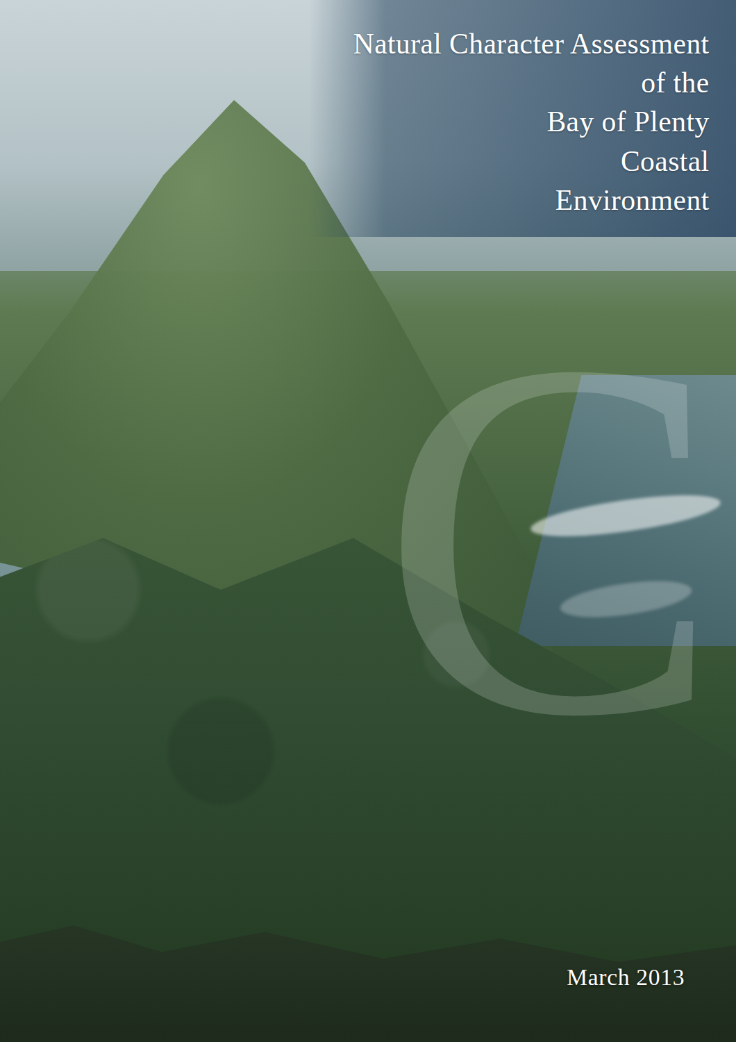C
Natural Character Assessment of the
Bay of Plenty
Coastal
Environment
March 2013